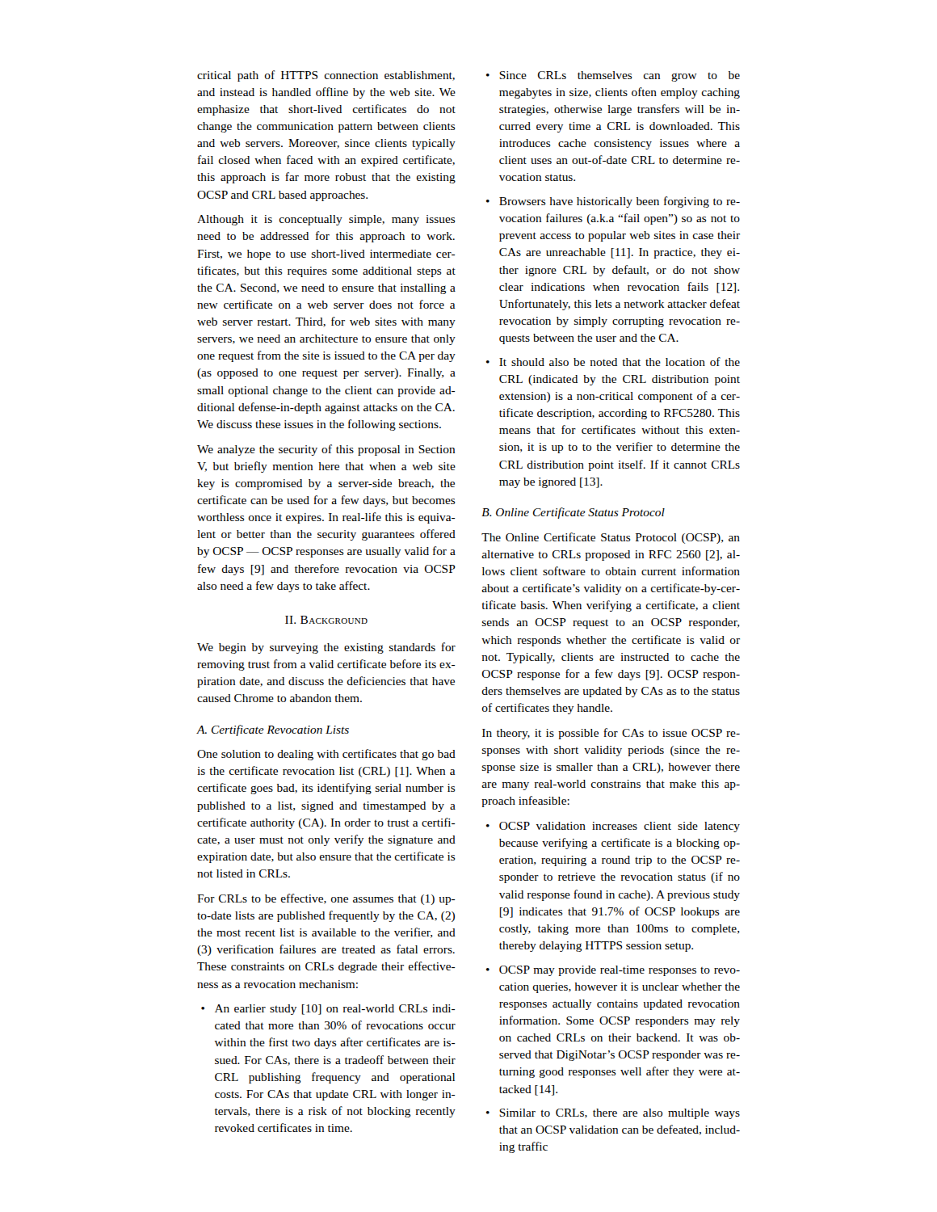critical path of HTTPS connection establishment, and instead is handled offline by the web site. We emphasize that short-lived certificates do not change the communication pattern between clients and web servers. Moreover, since clients typically fail closed when faced with an expired certificate, this approach is far more robust that the existing OCSP and CRL based approaches.
Although it is conceptually simple, many issues need to be addressed for this approach to work. First, we hope to use short-lived intermediate certificates, but this requires some additional steps at the CA. Second, we need to ensure that installing a new certificate on a web server does not force a web server restart. Third, for web sites with many servers, we need an architecture to ensure that only one request from the site is issued to the CA per day (as opposed to one request per server). Finally, a small optional change to the client can provide additional defense-in-depth against attacks on the CA. We discuss these issues in the following sections.
We analyze the security of this proposal in Section V, but briefly mention here that when a web site key is compromised by a server-side breach, the certificate can be used for a few days, but becomes worthless once it expires. In real-life this is equivalent or better than the security guarantees offered by OCSP — OCSP responses are usually valid for a few days [9] and therefore revocation via OCSP also need a few days to take affect.
II. Background
We begin by surveying the existing standards for removing trust from a valid certificate before its expiration date, and discuss the deficiencies that have caused Chrome to abandon them.
A. Certificate Revocation Lists
One solution to dealing with certificates that go bad is the certificate revocation list (CRL) [1]. When a certificate goes bad, its identifying serial number is published to a list, signed and timestamped by a certificate authority (CA). In order to trust a certificate, a user must not only verify the signature and expiration date, but also ensure that the certificate is not listed in CRLs.
For CRLs to be effective, one assumes that (1) up-to-date lists are published frequently by the CA, (2) the most recent list is available to the verifier, and (3) verification failures are treated as fatal errors. These constraints on CRLs degrade their effectiveness as a revocation mechanism:
An earlier study [10] on real-world CRLs indicated that more than 30% of revocations occur within the first two days after certificates are issued. For CAs, there is a tradeoff between their CRL publishing frequency and operational costs. For CAs that update CRL with longer intervals, there is a risk of not blocking recently revoked certificates in time.
Since CRLs themselves can grow to be megabytes in size, clients often employ caching strategies, otherwise large transfers will be incurred every time a CRL is downloaded. This introduces cache consistency issues where a client uses an out-of-date CRL to determine revocation status.
Browsers have historically been forgiving to revocation failures (a.k.a “fail open”) so as not to prevent access to popular web sites in case their CAs are unreachable [11]. In practice, they either ignore CRL by default, or do not show clear indications when revocation fails [12]. Unfortunately, this lets a network attacker defeat revocation by simply corrupting revocation requests between the user and the CA.
It should also be noted that the location of the CRL (indicated by the CRL distribution point extension) is a non-critical component of a certificate description, according to RFC5280. This means that for certificates without this extension, it is up to to the verifier to determine the CRL distribution point itself. If it cannot CRLs may be ignored [13].
B. Online Certificate Status Protocol
The Online Certificate Status Protocol (OCSP), an alternative to CRLs proposed in RFC 2560 [2], allows client software to obtain current information about a certificate’s validity on a certificate-by-certificate basis. When verifying a certificate, a client sends an OCSP request to an OCSP responder, which responds whether the certificate is valid or not. Typically, clients are instructed to cache the OCSP response for a few days [9]. OCSP responders themselves are updated by CAs as to the status of certificates they handle.
In theory, it is possible for CAs to issue OCSP responses with short validity periods (since the response size is smaller than a CRL), however there are many real-world constrains that make this approach infeasible:
OCSP validation increases client side latency because verifying a certificate is a blocking operation, requiring a round trip to the OCSP responder to retrieve the revocation status (if no valid response found in cache). A previous study [9] indicates that 91.7% of OCSP lookups are costly, taking more than 100ms to complete, thereby delaying HTTPS session setup.
OCSP may provide real-time responses to revocation queries, however it is unclear whether the responses actually contains updated revocation information. Some OCSP responders may rely on cached CRLs on their backend. It was observed that DigiNotar’s OCSP responder was returning good responses well after they were attacked [14].
Similar to CRLs, there are also multiple ways that an OCSP validation can be defeated, including traffic